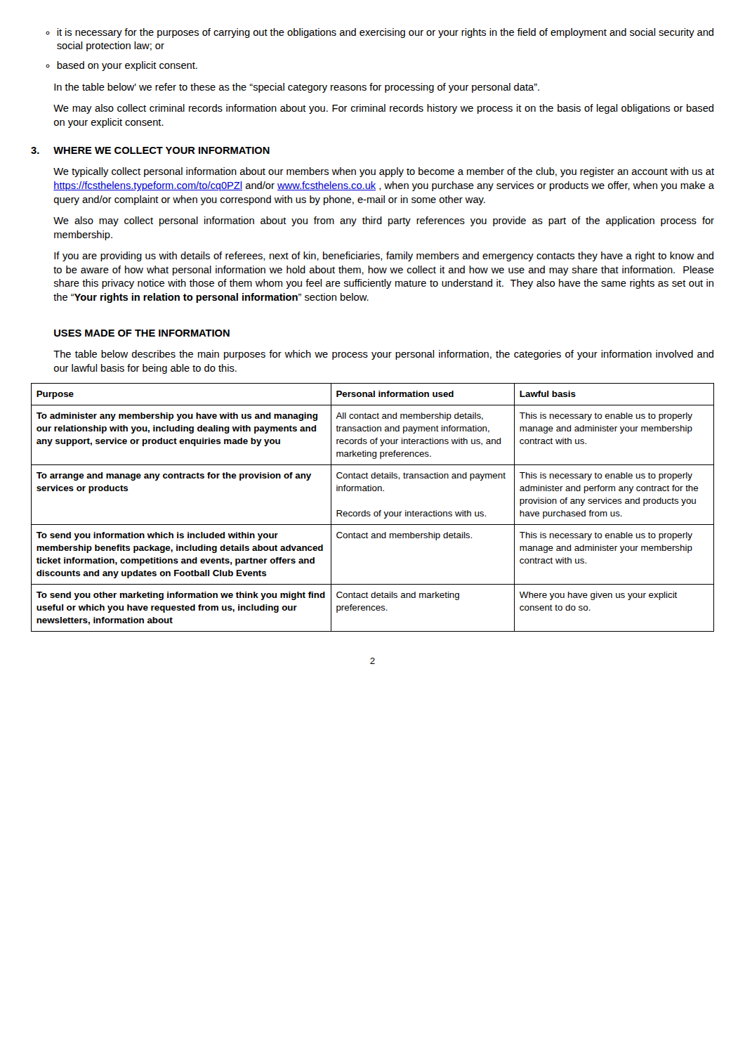it is necessary for the purposes of carrying out the obligations and exercising our or your rights in the field of employment and social security and social protection law; or
based on your explicit consent.
In the table below' we refer to these as the “special category reasons for processing of your personal data”.
We may also collect criminal records information about you. For criminal records history we process it on the basis of legal obligations or based on your explicit consent.
3.
Where we collect your information
We typically collect personal information about our members when you apply to become a member of the club, you register an account with us at https://fcsthelens.typeform.com/to/cq0PZl and/or www.fcsthelens.co.uk , when you purchase any services or products we offer, when you make a query and/or complaint or when you correspond with us by phone, e-mail or in some other way.
We also may collect personal information about you from any third party references you provide as part of the application process for membership.
If you are providing us with details of referees, next of kin, beneficiaries, family members and emergency contacts they have a right to know and to be aware of how what personal information we hold about them, how we collect it and how we use and may share that information. Please share this privacy notice with those of them whom you feel are sufficiently mature to understand it. They also have the same rights as set out in the “Your rights in relation to personal information” section below.
USES MADE OF THE INFORMATION
The table below describes the main purposes for which we process your personal information, the categories of your information involved and our lawful basis for being able to do this.
| Purpose | Personal information used | Lawful basis |
| --- | --- | --- |
| To administer any membership you have with us and managing our relationship with you, including dealing with payments and any support, service or product enquiries made by you | All contact and membership details, transaction and payment information, records of your interactions with us, and marketing preferences. | This is necessary to enable us to properly manage and administer your membership contract with us. |
| To arrange and manage any contracts for the provision of any services or products | Contact details, transaction and payment information. Records of your interactions with us. | This is necessary to enable us to properly administer and perform any contract for the provision of any services and products you have purchased from us. |
| To send you information which is included within your membership benefits package, including details about advanced ticket information, competitions and events, partner offers and discounts and any updates on Football Club Events | Contact and membership details. | This is necessary to enable us to properly manage and administer your membership contract with us. |
| To send you other marketing information we think you might find useful or which you have requested from us, including our newsletters, information about | Contact details and marketing preferences. | Where you have given us your explicit consent to do so. |
2